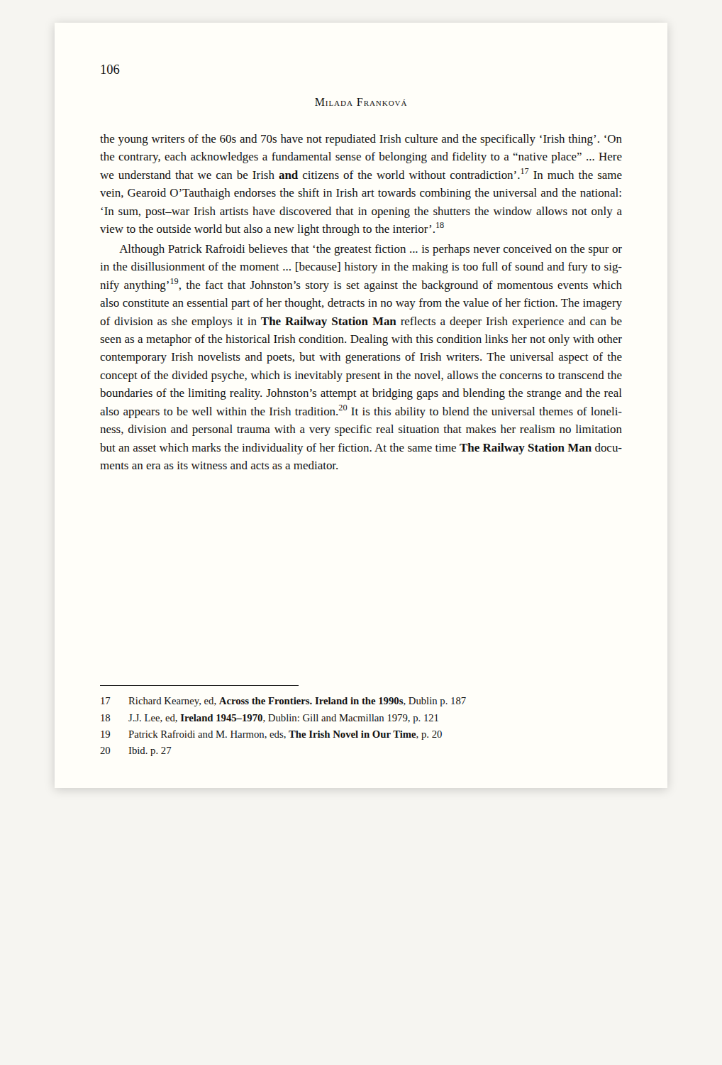106
Milada Franková
the young writers of the 60s and 70s have not repudiated Irish culture and the specifically ‘Irish thing’. ‘On the contrary, each acknowledges a fundamental sense of belonging and fidelity to a “native place” ... Here we understand that we can be Irish and citizens of the world without contradiction’.17 In much the same vein, Gearoid O’Tauthaigh endorses the shift in Irish art towards combining the universal and the national: ‘In sum, post–war Irish artists have discovered that in opening the shutters the window allows not only a view to the outside world but also a new light through to the interior’.18
Although Patrick Rafroidi believes that ‘the greatest fiction ... is perhaps never conceived on the spur or in the disillusionment of the moment ... [because] history in the making is too full of sound and fury to signify anything’19, the fact that Johnston’s story is set against the background of momentous events which also constitute an essential part of her thought, detracts in no way from the value of her fiction. The imagery of division as she employs it in The Railway Station Man reflects a deeper Irish experience and can be seen as a metaphor of the historical Irish condition. Dealing with this condition links her not only with other contemporary Irish novelists and poets, but with generations of Irish writers. The universal aspect of the concept of the divided psyche, which is inevitably present in the novel, allows the concerns to transcend the boundaries of the limiting reality. Johnston’s attempt at bridging gaps and blending the strange and the real also appears to be well within the Irish tradition.20 It is this ability to blend the universal themes of loneliness, division and personal trauma with a very specific real situation that makes her realism no limitation but an asset which marks the individuality of her fiction. At the same time The Railway Station Man documents an era as its witness and acts as a mediator.
17 Richard Kearney, ed, Across the Frontiers. Ireland in the 1990s, Dublin p. 187
18 J.J. Lee, ed, Ireland 1945–1970, Dublin: Gill and Macmillan 1979, p. 121
19 Patrick Rafroidi and M. Harmon, eds, The Irish Novel in Our Time, p. 20
20 Ibid. p. 27